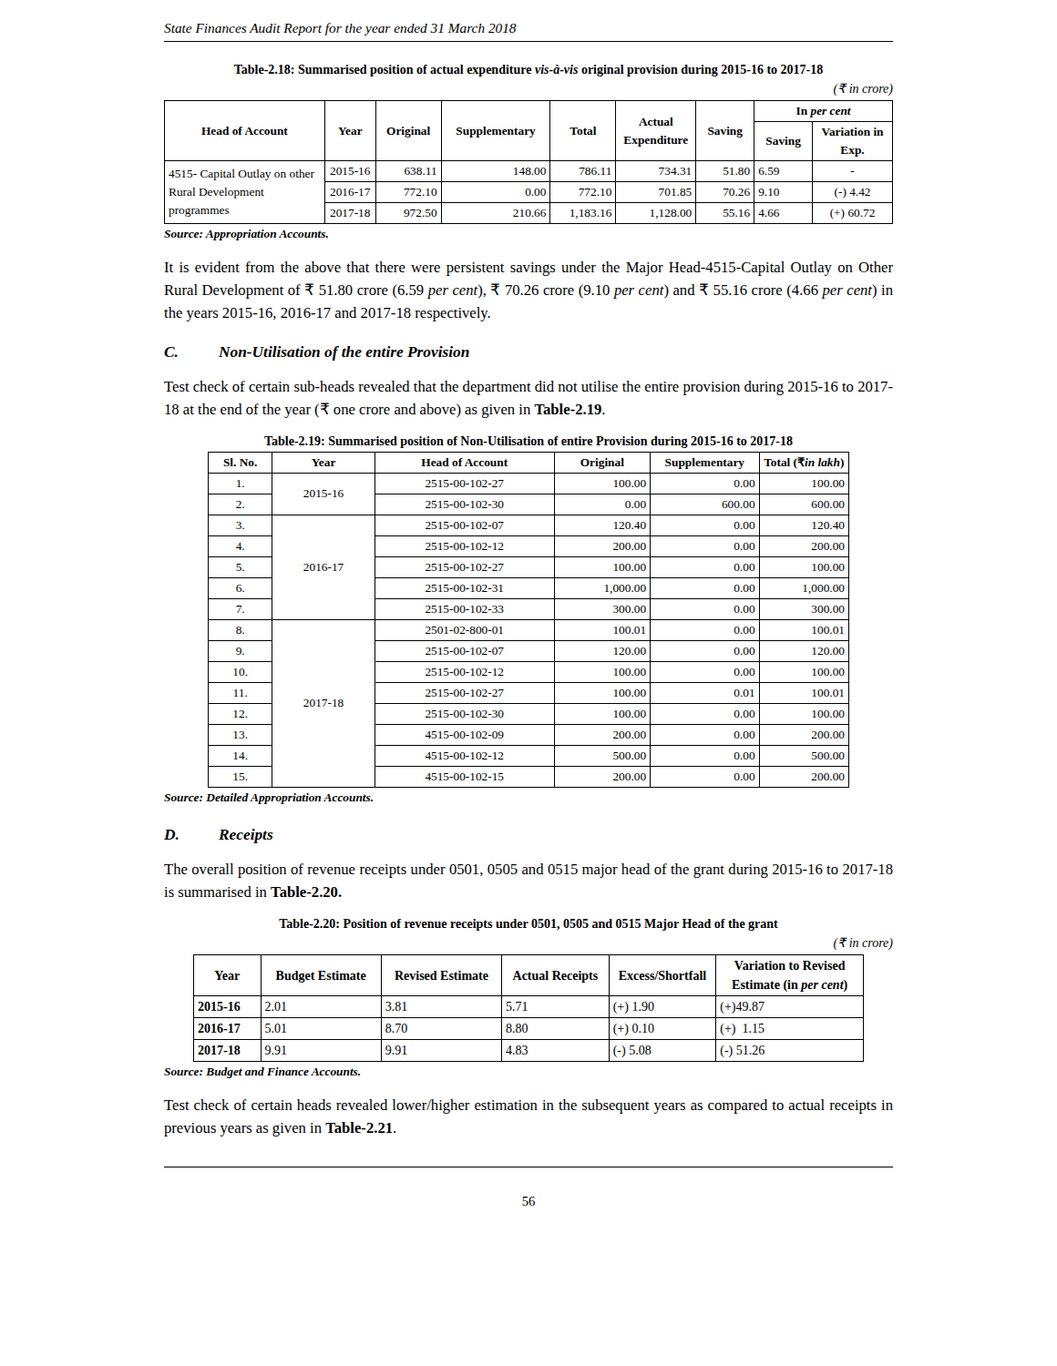State Finances Audit Report for the year ended 31 March 2018
Table-2.18: Summarised position of actual expenditure vis-à-vis original provision during 2015-16 to 2017-18
(₹ in crore)
| Head of Account | Year | Original | Supplementary | Total | Actual Expenditure | Saving | In per cent |
| --- | --- | --- | --- | --- | --- | --- | --- |
| Saving | Variation in Exp. |
| 4515- Capital Outlay on other Rural Development programmes | 2015-16 | 638.11 | 148.00 | 786.11 | 734.31 | 51.80 | 6.59 | - |
| 2016-17 | 772.10 | 0.00 | 772.10 | 701.85 | 70.26 | 9.10 | (-) 4.42 |
| 2017-18 | 972.50 | 210.66 | 1,183.16 | 1,128.00 | 55.16 | 4.66 | (+) 60.72 |
Source: Appropriation Accounts.
It is evident from the above that there were persistent savings under the Major Head-4515-Capital Outlay on Other Rural Development of ₹ 51.80 crore (6.59 per cent), ₹ 70.26 crore (9.10 per cent) and ₹ 55.16 crore (4.66 per cent) in the years 2015-16, 2016-17 and 2017-18 respectively.
C. Non-Utilisation of the entire Provision
Test check of certain sub-heads revealed that the department did not utilise the entire provision during 2015-16 to 2017-18 at the end of the year (₹ one crore and above) as given in Table-2.19.
Table-2.19: Summarised position of Non-Utilisation of entire Provision during 2015-16 to 2017-18
| Sl. No. | Year | Head of Account | Original | Supplementary | Total ( ₹ in lakh ) |
| --- | --- | --- | --- | --- | --- |
| 1. | 2015-16 | 2515-00-102-27 | 100.00 | 0.00 | 100.00 |
| 2. | 2515-00-102-30 | 0.00 | 600.00 | 600.00 |
| 3. | 2016-17 | 2515-00-102-07 | 120.40 | 0.00 | 120.40 |
| 4. | 2515-00-102-12 | 200.00 | 0.00 | 200.00 |
| 5. | 2515-00-102-27 | 100.00 | 0.00 | 100.00 |
| 6. | 2515-00-102-31 | 1,000.00 | 0.00 | 1,000.00 |
| 7. | 2515-00-102-33 | 300.00 | 0.00 | 300.00 |
| 8. | 2017-18 | 2501-02-800-01 | 100.01 | 0.00 | 100.01 |
| 9. | 2515-00-102-07 | 120.00 | 0.00 | 120.00 |
| 10. | 2515-00-102-12 | 100.00 | 0.00 | 100.00 |
| 11. | 2515-00-102-27 | 100.00 | 0.01 | 100.01 |
| 12. | 2515-00-102-30 | 100.00 | 0.00 | 100.00 |
| 13. | 4515-00-102-09 | 200.00 | 0.00 | 200.00 |
| 14. | 4515-00-102-12 | 500.00 | 0.00 | 500.00 |
| 15. | 4515-00-102-15 | 200.00 | 0.00 | 200.00 |
Source: Detailed Appropriation Accounts.
D. Receipts
The overall position of revenue receipts under 0501, 0505 and 0515 major head of the grant during 2015-16 to 2017-18 is summarised in Table-2.20.
Table-2.20: Position of revenue receipts under 0501, 0505 and 0515 Major Head of the grant
(₹ in crore)
| Year | Budget Estimate | Revised Estimate | Actual Receipts | Excess/Shortfall | Variation to Revised Estimate (in per cent ) |
| --- | --- | --- | --- | --- | --- |
| 2015-16 | 2.01 | 3.81 | 5.71 | (+) 1.90 | (+)49.87 |
| 2016-17 | 5.01 | 8.70 | 8.80 | (+) 0.10 | (+) 1.15 |
| 2017-18 | 9.91 | 9.91 | 4.83 | (-) 5.08 | (-) 51.26 |
Source: Budget and Finance Accounts.
Test check of certain heads revealed lower/higher estimation in the subsequent years as compared to actual receipts in previous years as given in Table-2.21.
56